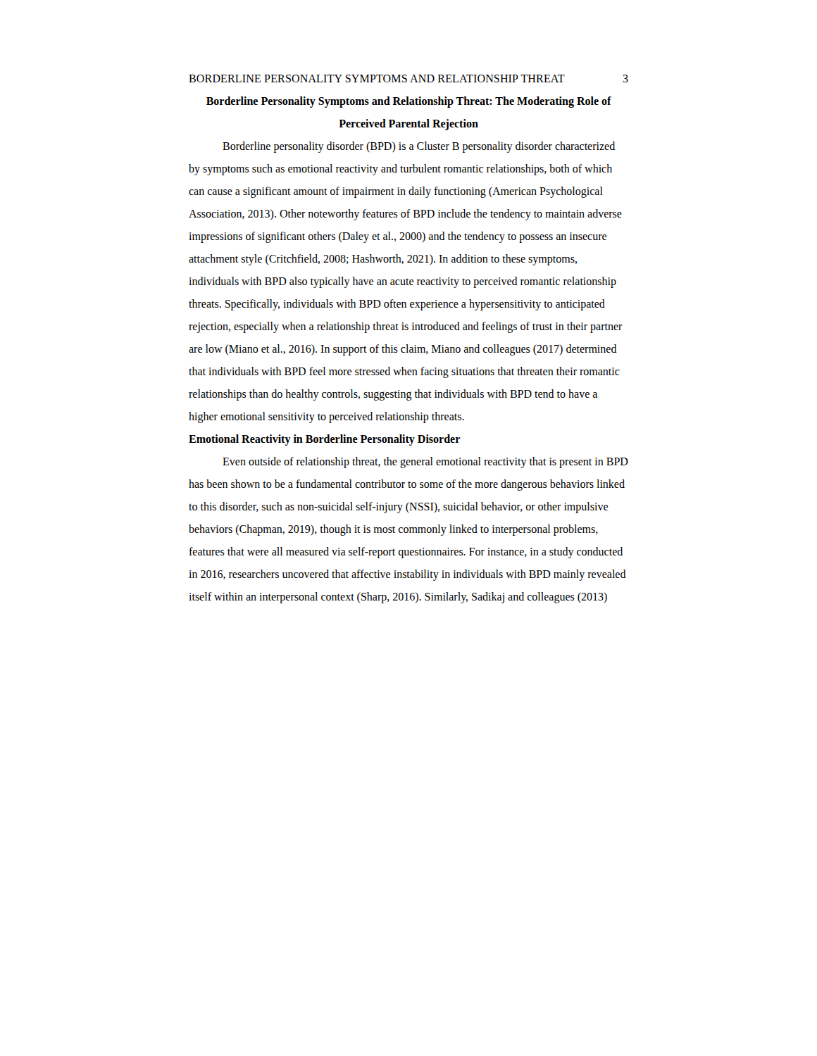Borderline Personality Symptoms and Relationship Threat 3
Borderline Personality Symptoms and Relationship Threat: The Moderating Role of Perceived Parental Rejection
Borderline personality disorder (BPD) is a Cluster B personality disorder characterized by symptoms such as emotional reactivity and turbulent romantic relationships, both of which can cause a significant amount of impairment in daily functioning (American Psychological Association, 2013). Other noteworthy features of BPD include the tendency to maintain adverse impressions of significant others (Daley et al., 2000) and the tendency to possess an insecure attachment style (Critchfield, 2008; Hashworth, 2021). In addition to these symptoms, individuals with BPD also typically have an acute reactivity to perceived romantic relationship threats. Specifically, individuals with BPD often experience a hypersensitivity to anticipated rejection, especially when a relationship threat is introduced and feelings of trust in their partner are low (Miano et al., 2016). In support of this claim, Miano and colleagues (2017) determined that individuals with BPD feel more stressed when facing situations that threaten their romantic relationships than do healthy controls, suggesting that individuals with BPD tend to have a higher emotional sensitivity to perceived relationship threats.
Emotional Reactivity in Borderline Personality Disorder
Even outside of relationship threat, the general emotional reactivity that is present in BPD has been shown to be a fundamental contributor to some of the more dangerous behaviors linked to this disorder, such as non-suicidal self-injury (NSSI), suicidal behavior, or other impulsive behaviors (Chapman, 2019), though it is most commonly linked to interpersonal problems, features that were all measured via self-report questionnaires. For instance, in a study conducted in 2016, researchers uncovered that affective instability in individuals with BPD mainly revealed itself within an interpersonal context (Sharp, 2016). Similarly, Sadikaj and colleagues (2013)